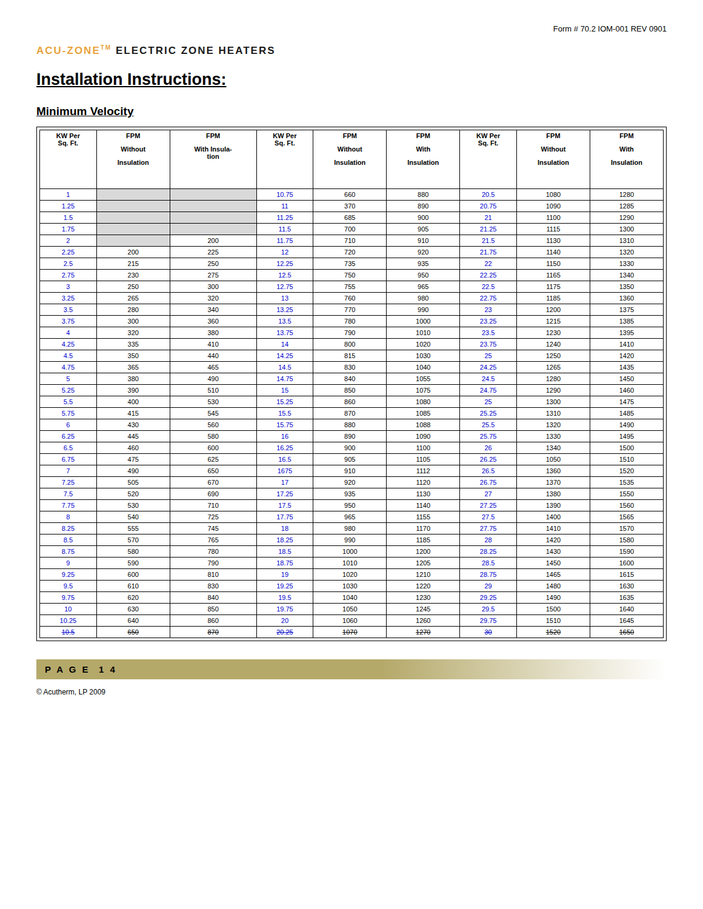Form # 70.2 IOM-001 REV 0901
ACU-ZONE TM ELECTRIC ZONE HEATERS
Installation Instructions:
Minimum Velocity
| KW Per Sq. Ft. | FPM Without Insulation | FPM With Insula- tion | KW Per Sq. Ft. | FPM Without Insulation | FPM With Insulation | KW Per Sq. Ft. | FPM Without Insulation | FPM With Insulation |
| --- | --- | --- | --- | --- | --- | --- | --- | --- |
| 1 | | | 10.75 | 660 | 880 | 20.5 | 1080 | 1280 |
| 1.25 | | | 11 | 370 | 890 | 20.75 | 1090 | 1285 |
| 1.5 | | | 11.25 | 685 | 900 | 21 | 1100 | 1290 |
| 1.75 | | | 11.5 | 700 | 905 | 21.25 | 1115 | 1300 |
| 2 | | 200 | 11.75 | 710 | 910 | 21.5 | 1130 | 1310 |
| 2.25 | 200 | 225 | 12 | 720 | 920 | 21.75 | 1140 | 1320 |
| 2.5 | 215 | 250 | 12.25 | 735 | 935 | 22 | 1150 | 1330 |
| 2.75 | 230 | 275 | 12.5 | 750 | 950 | 22.25 | 1165 | 1340 |
| 3 | 250 | 300 | 12.75 | 755 | 965 | 22.5 | 1175 | 1350 |
| 3.25 | 265 | 320 | 13 | 760 | 980 | 22.75 | 1185 | 1360 |
| 3.5 | 280 | 340 | 13.25 | 770 | 990 | 23 | 1200 | 1375 |
| 3.75 | 300 | 360 | 13.5 | 780 | 1000 | 23.25 | 1215 | 1385 |
| 4 | 320 | 380 | 13.75 | 790 | 1010 | 23.5 | 1230 | 1395 |
| 4.25 | 335 | 410 | 14 | 800 | 1020 | 23.75 | 1240 | 1410 |
| 4.5 | 350 | 440 | 14.25 | 815 | 1030 | 25 | 1250 | 1420 |
| 4.75 | 365 | 465 | 14.5 | 830 | 1040 | 24.25 | 1265 | 1435 |
| 5 | 380 | 490 | 14.75 | 840 | 1055 | 24.5 | 1280 | 1450 |
| 5.25 | 390 | 510 | 15 | 850 | 1075 | 24.75 | 1290 | 1460 |
| 5.5 | 400 | 530 | 15.25 | 860 | 1080 | 25 | 1300 | 1475 |
| 5.75 | 415 | 545 | 15.5 | 870 | 1085 | 25.25 | 1310 | 1485 |
| 6 | 430 | 560 | 15.75 | 880 | 1088 | 25.5 | 1320 | 1490 |
| 6.25 | 445 | 580 | 16 | 890 | 1090 | 25.75 | 1330 | 1495 |
| 6.5 | 460 | 600 | 16.25 | 900 | 1100 | 26 | 1340 | 1500 |
| 6.75 | 475 | 625 | 16.5 | 905 | 1105 | 26.25 | 1050 | 1510 |
| 7 | 490 | 650 | 1675 | 910 | 1112 | 26.5 | 1360 | 1520 |
| 7.25 | 505 | 670 | 17 | 920 | 1120 | 26.75 | 1370 | 1535 |
| 7.5 | 520 | 690 | 17.25 | 935 | 1130 | 27 | 1380 | 1550 |
| 7.75 | 530 | 710 | 17.5 | 950 | 1140 | 27.25 | 1390 | 1560 |
| 8 | 540 | 725 | 17.75 | 965 | 1155 | 27.5 | 1400 | 1565 |
| 8.25 | 555 | 745 | 18 | 980 | 1170 | 27.75 | 1410 | 1570 |
| 8.5 | 570 | 765 | 18.25 | 990 | 1185 | 28 | 1420 | 1580 |
| 8.75 | 580 | 780 | 18.5 | 1000 | 1200 | 28.25 | 1430 | 1590 |
| 9 | 590 | 790 | 18.75 | 1010 | 1205 | 28.5 | 1450 | 1600 |
| 9.25 | 600 | 810 | 19 | 1020 | 1210 | 28.75 | 1465 | 1615 |
| 9.5 | 610 | 830 | 19.25 | 1030 | 1220 | 29 | 1480 | 1630 |
| 9.75 | 620 | 840 | 19.5 | 1040 | 1230 | 29.25 | 1490 | 1635 |
| 10 | 630 | 850 | 19.75 | 1050 | 1245 | 29.5 | 1500 | 1640 |
| 10.25 | 640 | 860 | 20 | 1060 | 1260 | 29.75 | 1510 | 1645 |
| 10.5 | 650 | 870 | 20.25 | 1070 | 1270 | 30 | 1520 | 1650 |
P A G E 1 4
© Acutherm, LP 2009